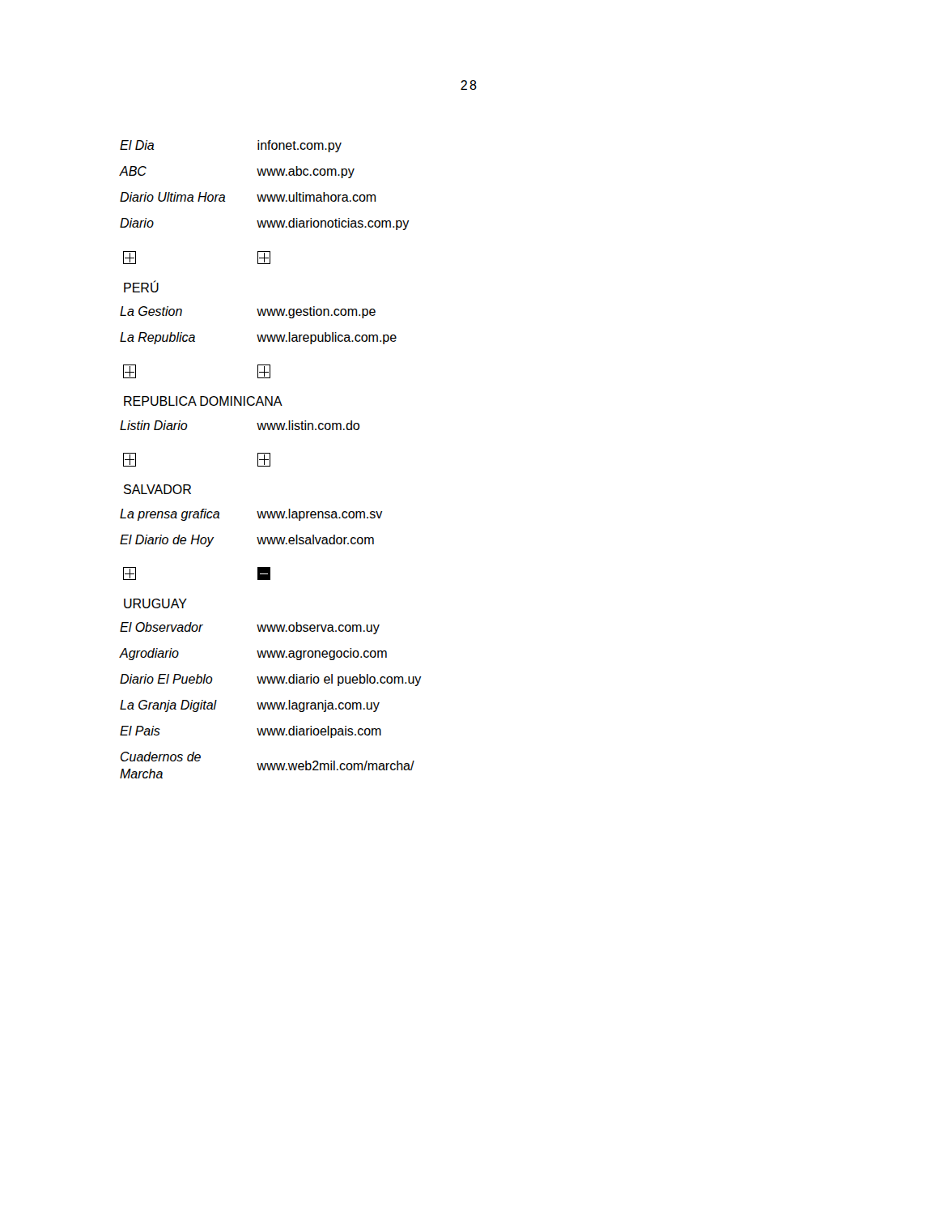28
| El Dia | infonet.com.py |
| ABC | www.abc.com.py |
| Diario Ultima Hora | www.ultimahora.com |
| Diario | www.diarionoticias.com.py |
| PERÚ |
| La Gestion | www.gestion.com.pe |
| La Republica | www.larepublica.com.pe |
| REPUBLICA DOMINICANA |
| Listin Diario | www.listin.com.do |
| SALVADOR |
| La prensa grafica | www.laprensa.com.sv |
| El Diario de Hoy | www.elsalvador.com |
| URUGUAY |
| El Observador | www.observa.com.uy |
| Agrodiario | www.agronegocio.com |
| Diario El Pueblo | www.diario el pueblo.com.uy |
| La Granja Digital | www.lagranja.com.uy |
| El Pais | www.diarioelpais.com |
| Cuadernos de Marcha | www.web2mil.com/marcha/ |